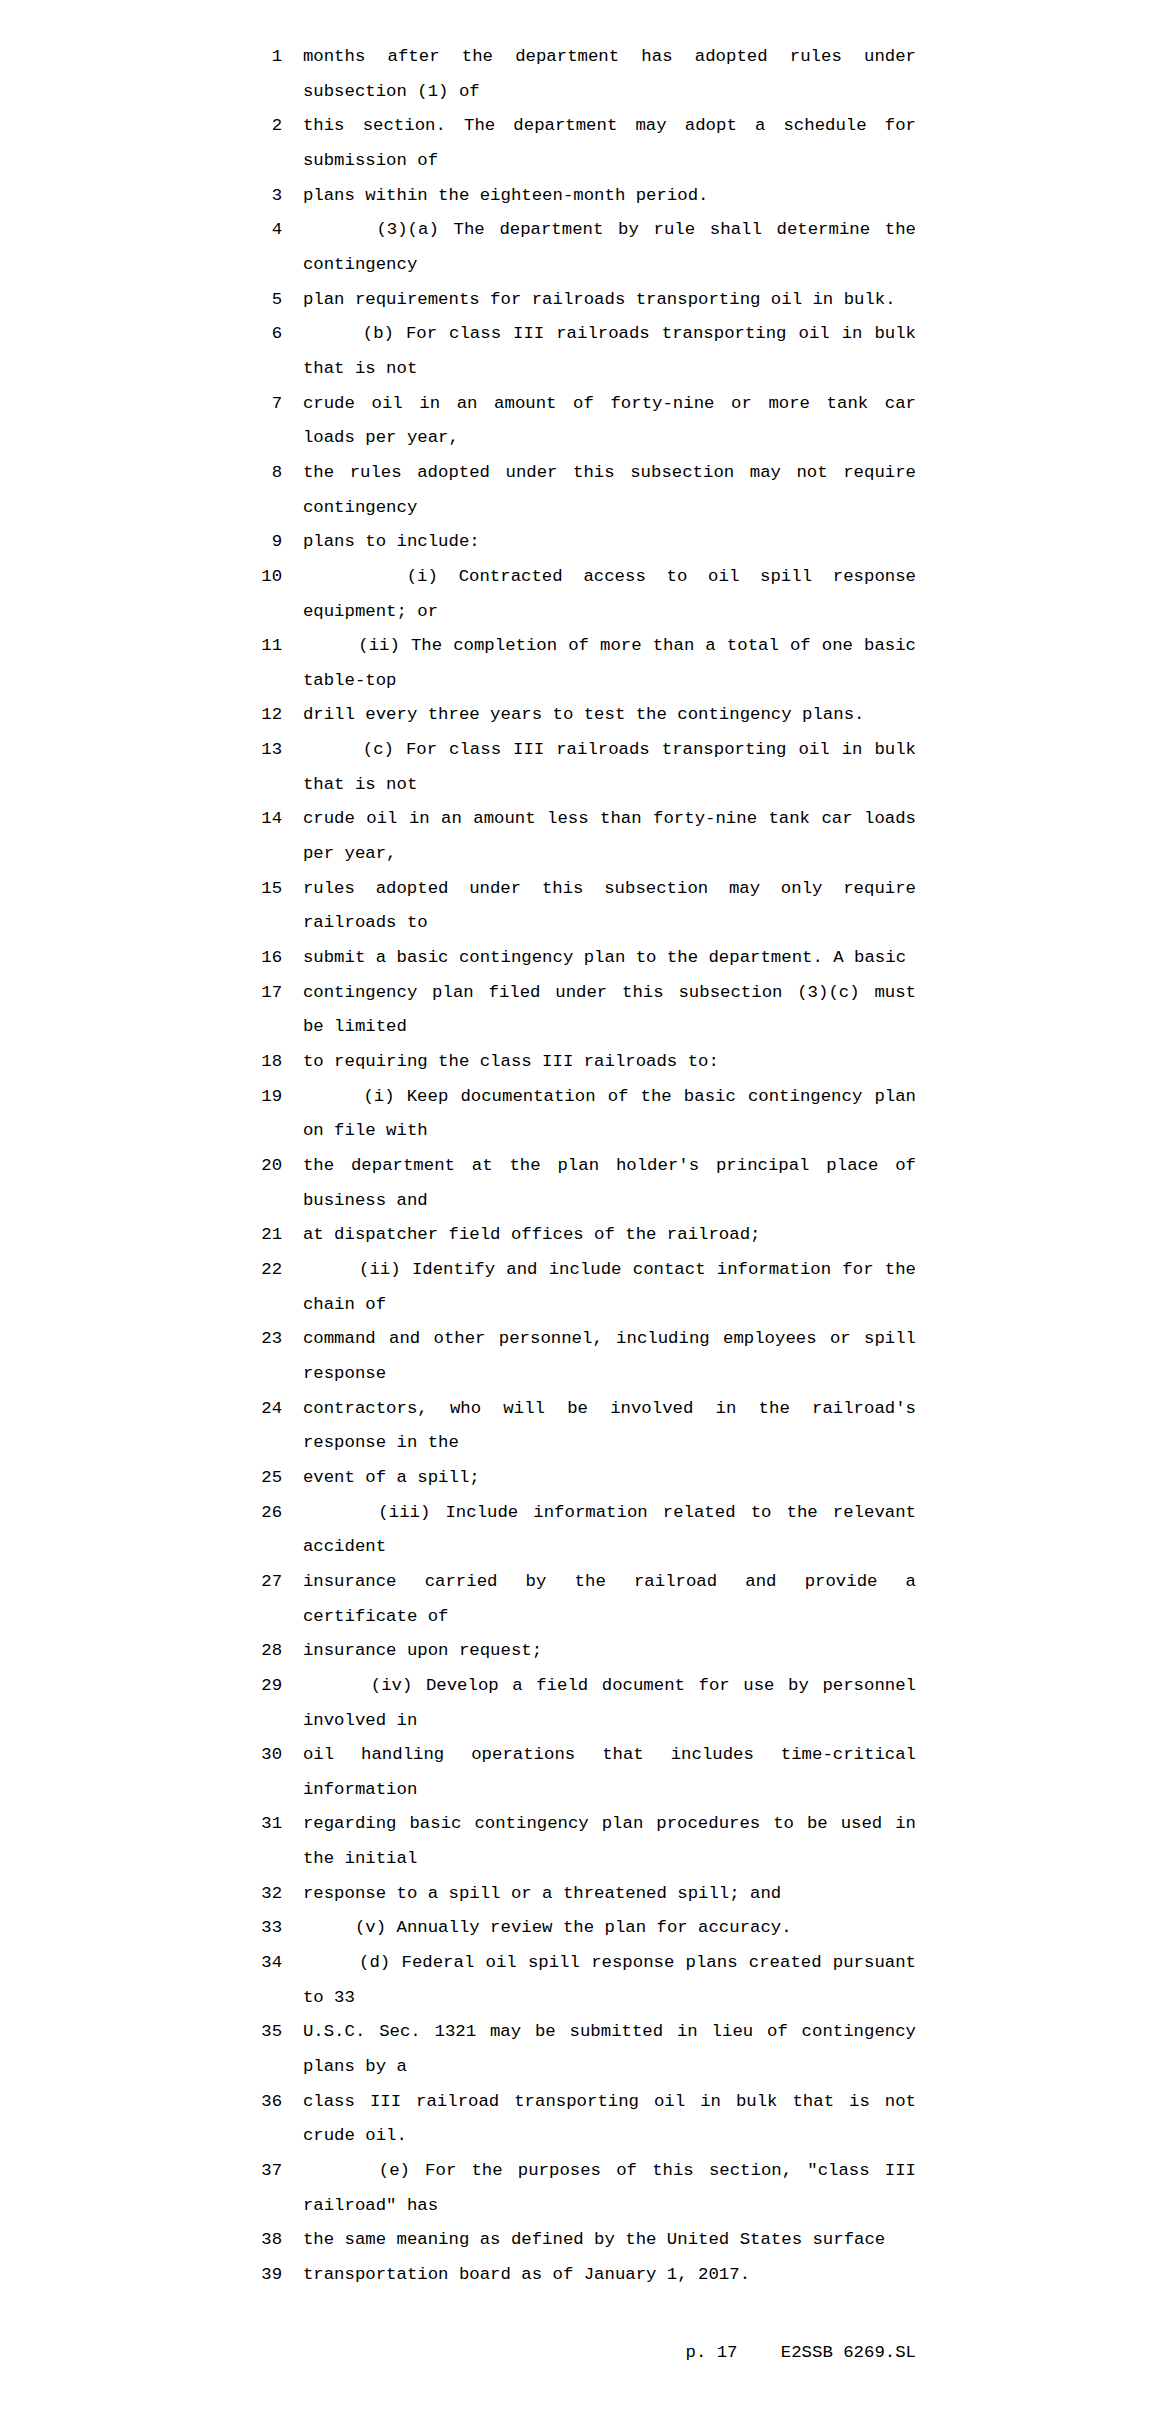1 months after the department has adopted rules under subsection (1) of
2 this section. The department may adopt a schedule for submission of
3 plans within the eighteen-month period.
4 (3)(a) The department by rule shall determine the contingency
5 plan requirements for railroads transporting oil in bulk.
6 (b) For class III railroads transporting oil in bulk that is not
7 crude oil in an amount of forty-nine or more tank car loads per year,
8 the rules adopted under this subsection may not require contingency
9 plans to include:
10 (i) Contracted access to oil spill response equipment; or
11 (ii) The completion of more than a total of one basic table-top
12 drill every three years to test the contingency plans.
13 (c) For class III railroads transporting oil in bulk that is not
14 crude oil in an amount less than forty-nine tank car loads per year,
15 rules adopted under this subsection may only require railroads to
16 submit a basic contingency plan to the department. A basic
17 contingency plan filed under this subsection (3)(c) must be limited
18 to requiring the class III railroads to:
19 (i) Keep documentation of the basic contingency plan on file with
20 the department at the plan holder's principal place of business and
21 at dispatcher field offices of the railroad;
22 (ii) Identify and include contact information for the chain of
23 command and other personnel, including employees or spill response
24 contractors, who will be involved in the railroad's response in the
25 event of a spill;
26 (iii) Include information related to the relevant accident
27 insurance carried by the railroad and provide a certificate of
28 insurance upon request;
29 (iv) Develop a field document for use by personnel involved in
30 oil handling operations that includes time-critical information
31 regarding basic contingency plan procedures to be used in the initial
32 response to a spill or a threatened spill; and
33 (v) Annually review the plan for accuracy.
34 (d) Federal oil spill response plans created pursuant to 33
35 U.S.C. Sec. 1321 may be submitted in lieu of contingency plans by a
36 class III railroad transporting oil in bulk that is not crude oil.
37 (e) For the purposes of this section, "class III railroad" has
38 the same meaning as defined by the United States surface
39 transportation board as of January 1, 2017.
p. 17 E2SSB 6269.SL